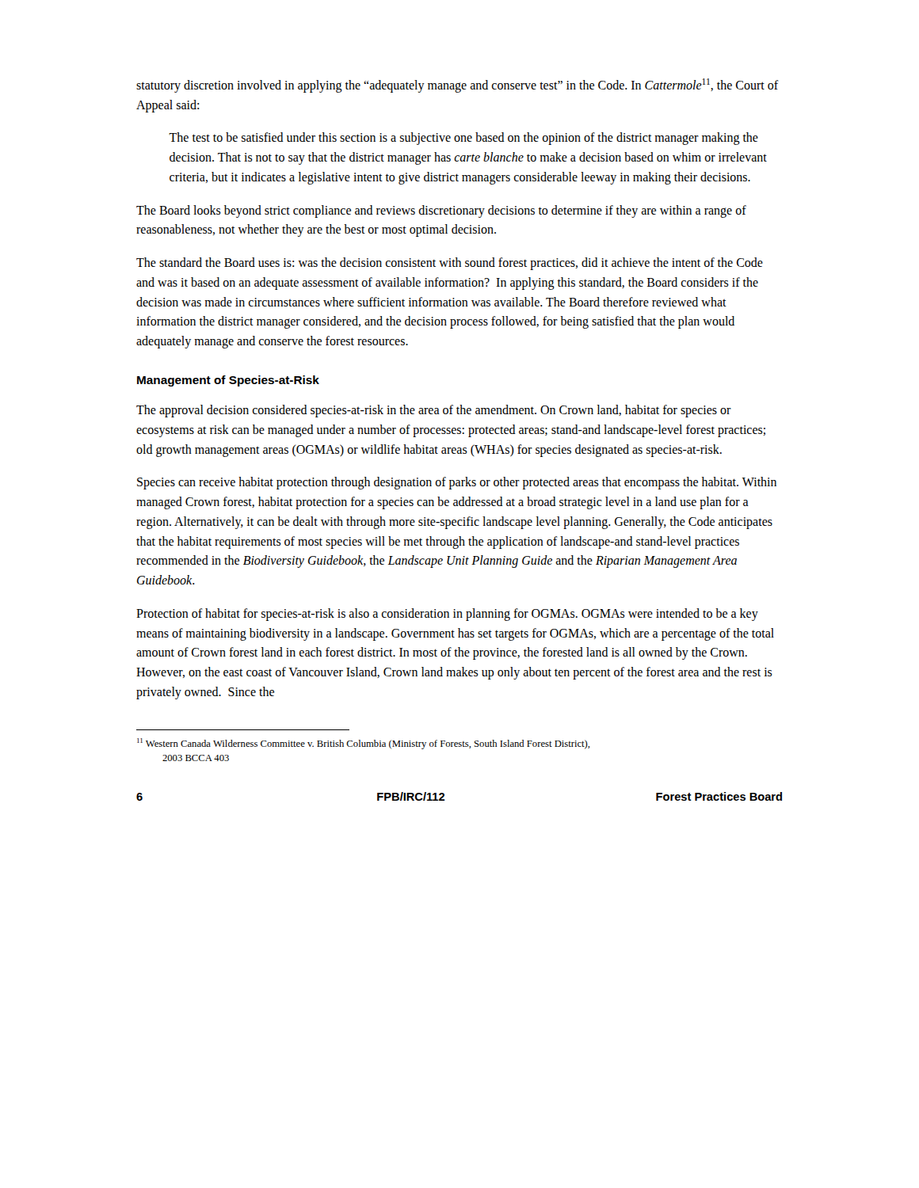statutory discretion involved in applying the “adequately manage and conserve test” in the Code. In Cattermole11, the Court of Appeal said:
The test to be satisfied under this section is a subjective one based on the opinion of the district manager making the decision. That is not to say that the district manager has carte blanche to make a decision based on whim or irrelevant criteria, but it indicates a legislative intent to give district managers considerable leeway in making their decisions.
The Board looks beyond strict compliance and reviews discretionary decisions to determine if they are within a range of reasonableness, not whether they are the best or most optimal decision.
The standard the Board uses is: was the decision consistent with sound forest practices, did it achieve the intent of the Code and was it based on an adequate assessment of available information? In applying this standard, the Board considers if the decision was made in circumstances where sufficient information was available. The Board therefore reviewed what information the district manager considered, and the decision process followed, for being satisfied that the plan would adequately manage and conserve the forest resources.
Management of Species-at-Risk
The approval decision considered species-at-risk in the area of the amendment. On Crown land, habitat for species or ecosystems at risk can be managed under a number of processes: protected areas; stand-and landscape-level forest practices; old growth management areas (OGMAs) or wildlife habitat areas (WHAs) for species designated as species-at-risk.
Species can receive habitat protection through designation of parks or other protected areas that encompass the habitat. Within managed Crown forest, habitat protection for a species can be addressed at a broad strategic level in a land use plan for a region. Alternatively, it can be dealt with through more site-specific landscape level planning. Generally, the Code anticipates that the habitat requirements of most species will be met through the application of landscape-and stand-level practices recommended in the Biodiversity Guidebook, the Landscape Unit Planning Guide and the Riparian Management Area Guidebook.
Protection of habitat for species-at-risk is also a consideration in planning for OGMAs. OGMAs were intended to be a key means of maintaining biodiversity in a landscape. Government has set targets for OGMAs, which are a percentage of the total amount of Crown forest land in each forest district. In most of the province, the forested land is all owned by the Crown. However, on the east coast of Vancouver Island, Crown land makes up only about ten percent of the forest area and the rest is privately owned. Since the
11 Western Canada Wilderness Committee v. British Columbia (Ministry of Forests, South Island Forest District),
2003 BCCA 403
6 FPB/IRC/112 Forest Practices Board